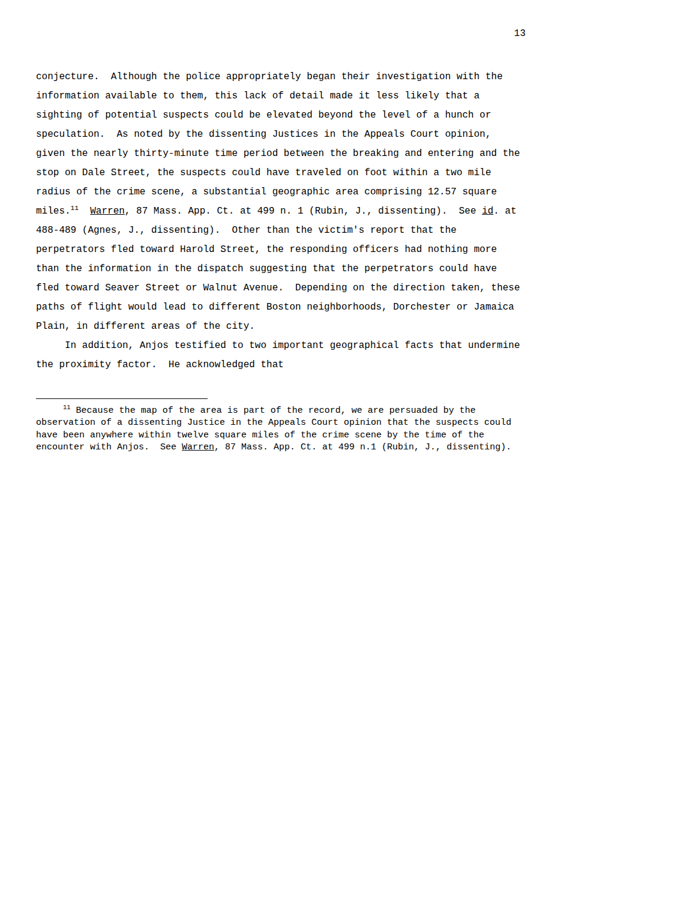13
conjecture. Although the police appropriately began their investigation with the information available to them, this lack of detail made it less likely that a sighting of potential suspects could be elevated beyond the level of a hunch or speculation. As noted by the dissenting Justices in the Appeals Court opinion, given the nearly thirty-minute time period between the breaking and entering and the stop on Dale Street, the suspects could have traveled on foot within a two mile radius of the crime scene, a substantial geographic area comprising 12.57 square miles.11 Warren, 87 Mass. App. Ct. at 499 n. 1 (Rubin, J., dissenting). See id. at 488-489 (Agnes, J., dissenting). Other than the victim's report that the perpetrators fled toward Harold Street, the responding officers had nothing more than the information in the dispatch suggesting that the perpetrators could have fled toward Seaver Street or Walnut Avenue. Depending on the direction taken, these paths of flight would lead to different Boston neighborhoods, Dorchester or Jamaica Plain, in different areas of the city.
In addition, Anjos testified to two important geographical facts that undermine the proximity factor. He acknowledged that
11 Because the map of the area is part of the record, we are persuaded by the observation of a dissenting Justice in the Appeals Court opinion that the suspects could have been anywhere within twelve square miles of the crime scene by the time of the encounter with Anjos. See Warren, 87 Mass. App. Ct. at 499 n.1 (Rubin, J., dissenting).